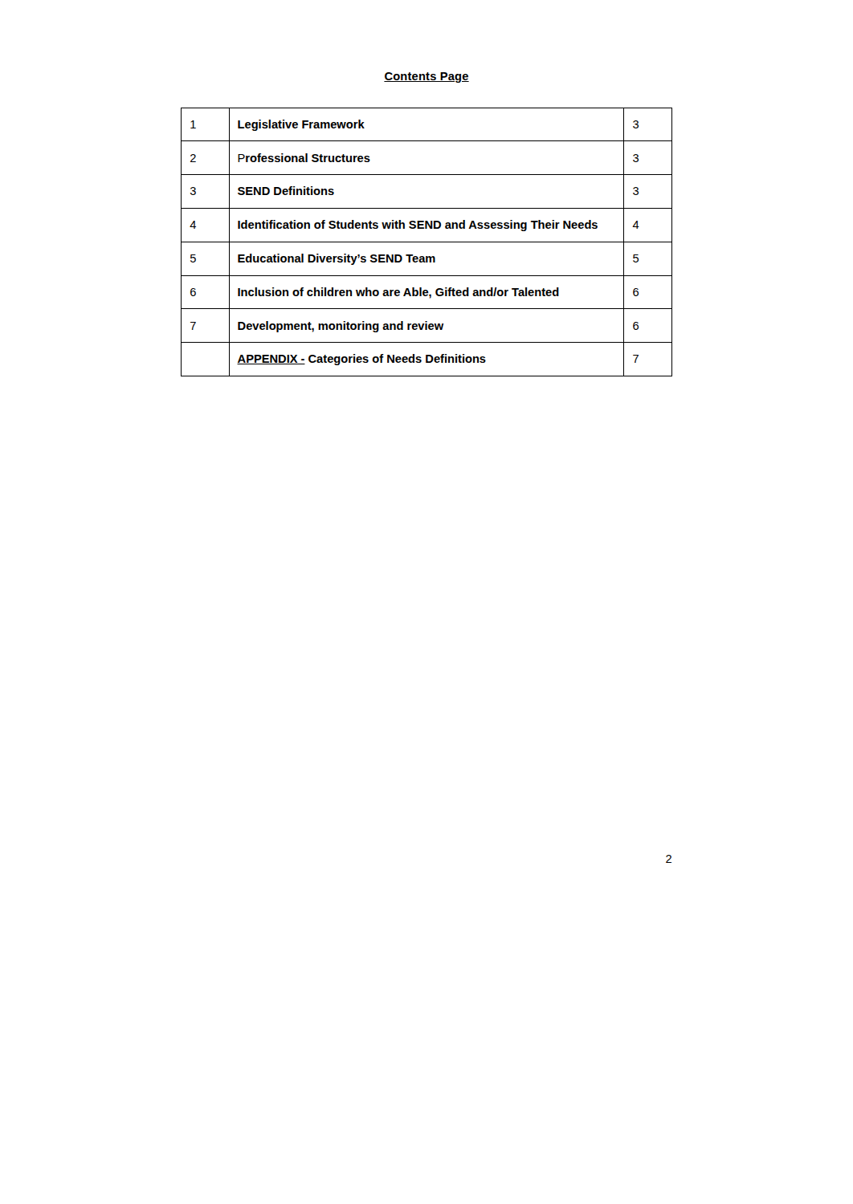Contents Page
| 1 | Legislative Framework | 3 |
| 2 | P rofessional Structures | 3 |
| 3 | SEND Definitions | 3 |
| 4 | Identification of Students with SEND and Assessing Their Needs | 4 |
| 5 | Educational Diversity’s SEND Team | 5 |
| 6 | Inclusion of children who are Able, Gifted and/or Talented | 6 |
| 7 | Development, monitoring and review | 6 |
| | APPENDIX - Categories of Needs Definitions | 7 |
2